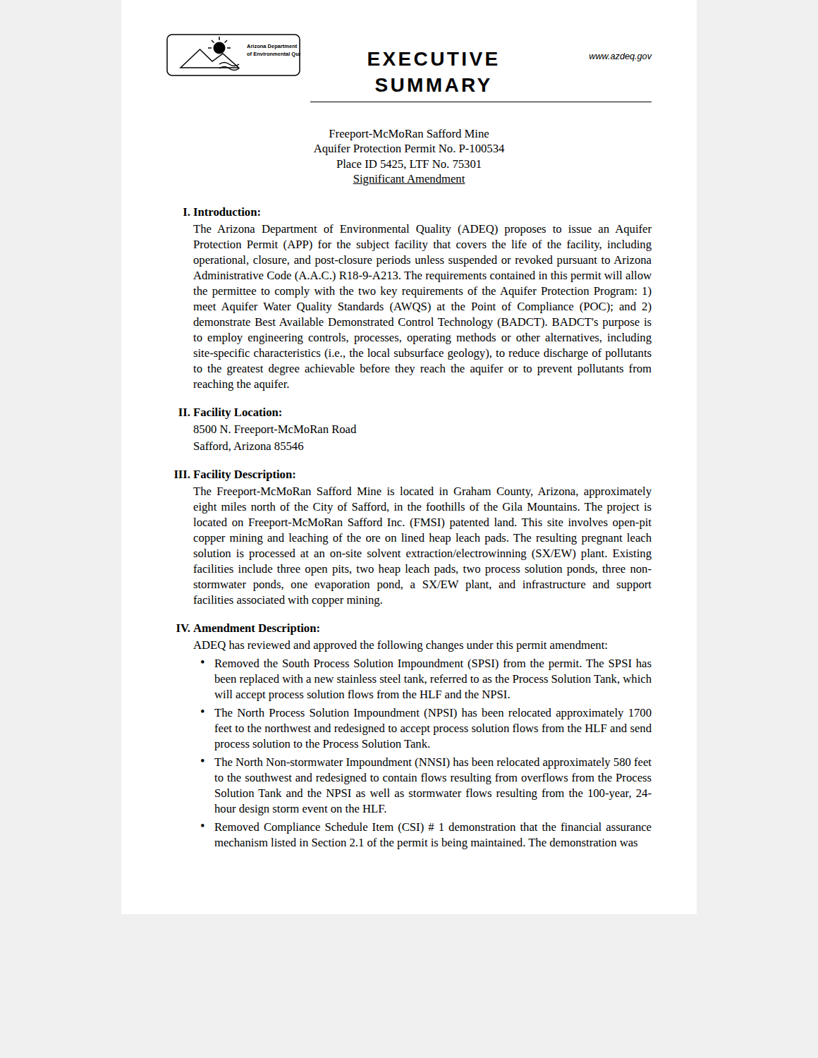Arizona Department of Environmental Quality
EXECUTIVE SUMMARY
www.azdeq.gov
Freeport-McMoRan Safford Mine
Aquifer Protection Permit No. P-100534
Place ID 5425, LTF No. 75301
Significant Amendment
I.
Introduction:
The Arizona Department of Environmental Quality (ADEQ) proposes to issue an Aquifer Protection Permit (APP) for the subject facility that covers the life of the facility, including operational, closure, and post-closure periods unless suspended or revoked pursuant to Arizona Administrative Code (A.A.C.) R18-9-A213. The requirements contained in this permit will allow the permittee to comply with the two key requirements of the Aquifer Protection Program: 1) meet Aquifer Water Quality Standards (AWQS) at the Point of Compliance (POC); and 2) demonstrate Best Available Demonstrated Control Technology (BADCT). BADCT's purpose is to employ engineering controls, processes, operating methods or other alternatives, including site-specific characteristics (i.e., the local subsurface geology), to reduce discharge of pollutants to the greatest degree achievable before they reach the aquifer or to prevent pollutants from reaching the aquifer.
II.
Facility Location:
8500 N. Freeport-McMoRan Road
Safford, Arizona 85546
III.
Facility Description:
The Freeport-McMoRan Safford Mine is located in Graham County, Arizona, approximately eight miles north of the City of Safford, in the foothills of the Gila Mountains. The project is located on Freeport-McMoRan Safford Inc. (FMSI) patented land. This site involves open-pit copper mining and leaching of the ore on lined heap leach pads. The resulting pregnant leach solution is processed at an on-site solvent extraction/electrowinning (SX/EW) plant. Existing facilities include three open pits, two heap leach pads, two process solution ponds, three non-stormwater ponds, one evaporation pond, a SX/EW plant, and infrastructure and support facilities associated with copper mining.
IV.
Amendment Description:
ADEQ has reviewed and approved the following changes under this permit amendment:
Removed the South Process Solution Impoundment (SPSI) from the permit. The SPSI has been replaced with a new stainless steel tank, referred to as the Process Solution Tank, which will accept process solution flows from the HLF and the NPSI.
The North Process Solution Impoundment (NPSI) has been relocated approximately 1700 feet to the northwest and redesigned to accept process solution flows from the HLF and send process solution to the Process Solution Tank.
The North Non-stormwater Impoundment (NNSI) has been relocated approximately 580 feet to the southwest and redesigned to contain flows resulting from overflows from the Process Solution Tank and the NPSI as well as stormwater flows resulting from the 100-year, 24-hour design storm event on the HLF.
Removed Compliance Schedule Item (CSI) # 1 demonstration that the financial assurance mechanism listed in Section 2.1 of the permit is being maintained. The demonstration was